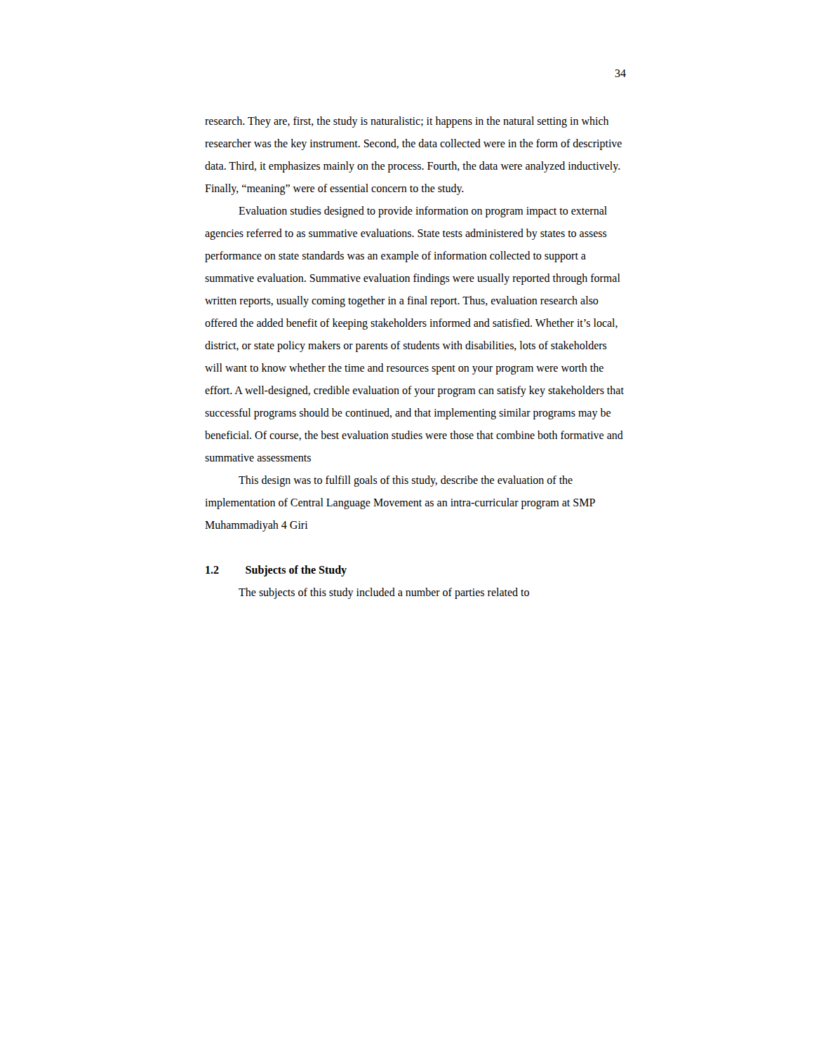34
research. They are, first, the study is naturalistic; it happens in the natural setting in which researcher was the key instrument. Second, the data collected were in the form of descriptive data. Third, it emphasizes mainly on the process. Fourth, the data were analyzed inductively. Finally, “meaning” were of essential concern to the study.
Evaluation studies designed to provide information on program impact to external agencies referred to as summative evaluations. State tests administered by states to assess performance on state standards was an example of information collected to support a summative evaluation. Summative evaluation findings were usually reported through formal written reports, usually coming together in a final report. Thus, evaluation research also offered the added benefit of keeping stakeholders informed and satisfied. Whether it’s local, district, or state policy makers or parents of students with disabilities, lots of stakeholders will want to know whether the time and resources spent on your program were worth the effort. A well-designed, credible evaluation of your program can satisfy key stakeholders that successful programs should be continued, and that implementing similar programs may be beneficial. Of course, the best evaluation studies were those that combine both formative and summative assessments
This design was to fulfill goals of this study, describe the evaluation of the implementation of Central Language Movement as an intra-curricular program at SMP Muhammadiyah 4 Giri
1.2 Subjects of the Study
The subjects of this study included a number of parties related to